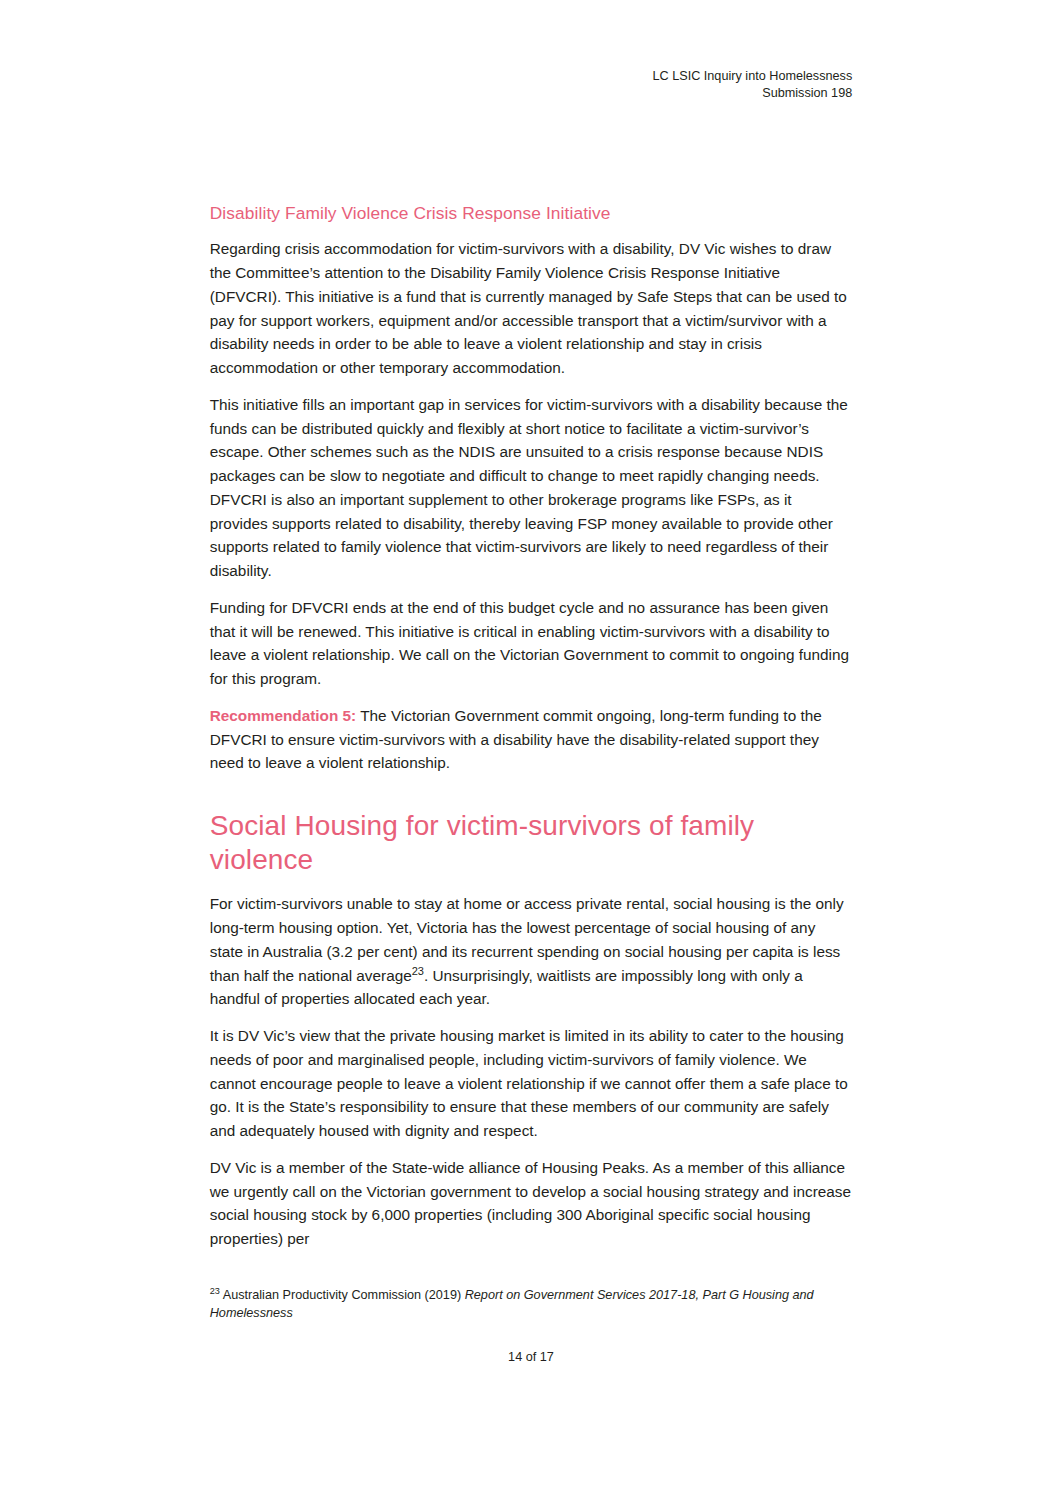LC LSIC Inquiry into Homelessness
Submission 198
Disability Family Violence Crisis Response Initiative
Regarding crisis accommodation for victim-survivors with a disability, DV Vic wishes to draw the Committee’s attention to the Disability Family Violence Crisis Response Initiative (DFVCRI). This initiative is a fund that is currently managed by Safe Steps that can be used to pay for support workers, equipment and/or accessible transport that a victim/survivor with a disability needs in order to be able to leave a violent relationship and stay in crisis accommodation or other temporary accommodation.
This initiative fills an important gap in services for victim-survivors with a disability because the funds can be distributed quickly and flexibly at short notice to facilitate a victim-survivor’s escape. Other schemes such as the NDIS are unsuited to a crisis response because NDIS packages can be slow to negotiate and difficult to change to meet rapidly changing needs. DFVCRI is also an important supplement to other brokerage programs like FSPs, as it provides supports related to disability, thereby leaving FSP money available to provide other supports related to family violence that victim-survivors are likely to need regardless of their disability.
Funding for DFVCRI ends at the end of this budget cycle and no assurance has been given that it will be renewed. This initiative is critical in enabling victim-survivors with a disability to leave a violent relationship. We call on the Victorian Government to commit to ongoing funding for this program.
Recommendation 5: The Victorian Government commit ongoing, long-term funding to the DFVCRI to ensure victim-survivors with a disability have the disability-related support they need to leave a violent relationship.
Social Housing for victim-survivors of family violence
For victim-survivors unable to stay at home or access private rental, social housing is the only long-term housing option. Yet, Victoria has the lowest percentage of social housing of any state in Australia (3.2 per cent) and its recurrent spending on social housing per capita is less than half the national average23. Unsurprisingly, waitlists are impossibly long with only a handful of properties allocated each year.
It is DV Vic’s view that the private housing market is limited in its ability to cater to the housing needs of poor and marginalised people, including victim-survivors of family violence. We cannot encourage people to leave a violent relationship if we cannot offer them a safe place to go. It is the State’s responsibility to ensure that these members of our community are safely and adequately housed with dignity and respect.
DV Vic is a member of the State-wide alliance of Housing Peaks. As a member of this alliance we urgently call on the Victorian government to develop a social housing strategy and increase social housing stock by 6,000 properties (including 300 Aboriginal specific social housing properties) per
23 Australian Productivity Commission (2019) Report on Government Services 2017-18, Part G Housing and Homelessness
14 of 17